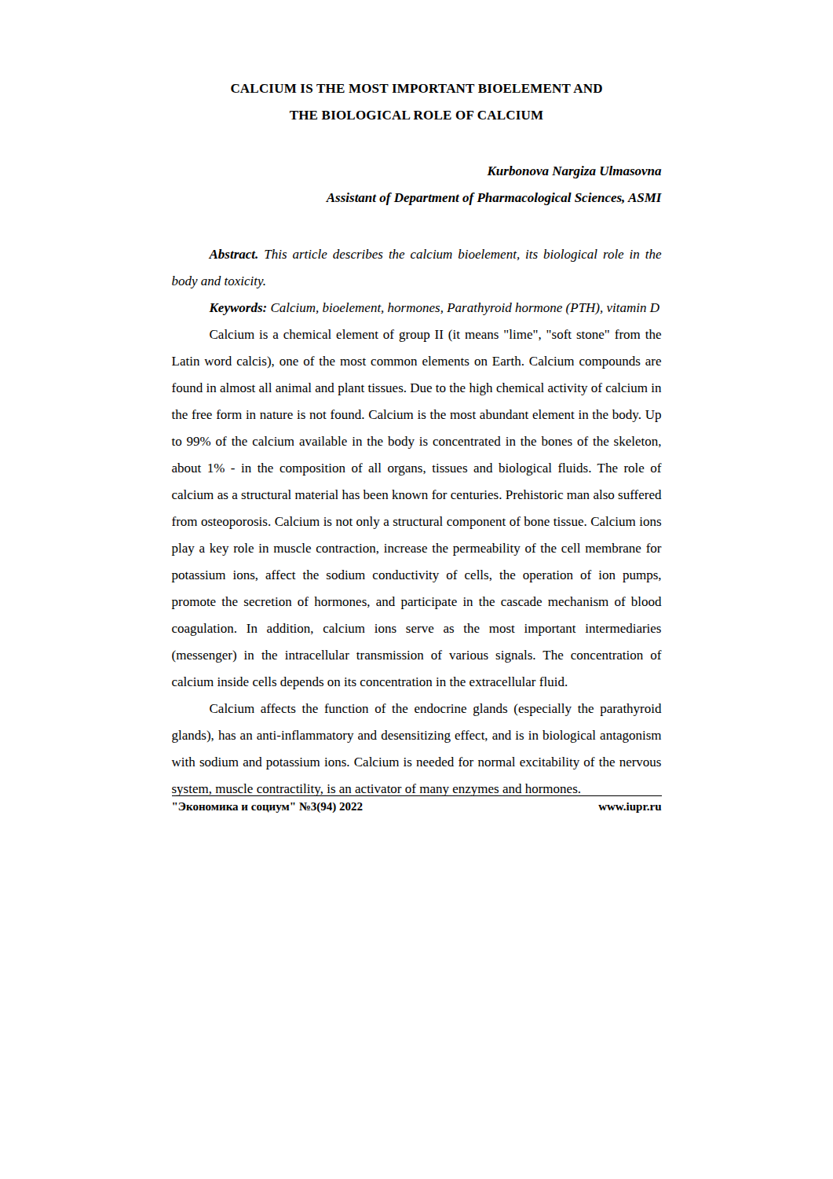Calcium is the most important bioelement and
the biological role of calcium
Kurbonova Nargiza Ulmasovna
Assistant of Department of Pharmacological Sciences, ASMI
Abstract. This article describes the calcium bioelement, its biological role in the body and toxicity.
Keywords: Calcium, bioelement, hormones, Parathyroid hormone (PTH), vitamin D
Calcium is a chemical element of group II (it means "lime", "soft stone" from the Latin word calcis), one of the most common elements on Earth. Calcium compounds are found in almost all animal and plant tissues. Due to the high chemical activity of calcium in the free form in nature is not found. Calcium is the most abundant element in the body. Up to 99% of the calcium available in the body is concentrated in the bones of the skeleton, about 1% - in the composition of all organs, tissues and biological fluids. The role of calcium as a structural material has been known for centuries. Prehistoric man also suffered from osteoporosis. Calcium is not only a structural component of bone tissue. Calcium ions play a key role in muscle contraction, increase the permeability of the cell membrane for potassium ions, affect the sodium conductivity of cells, the operation of ion pumps, promote the secretion of hormones, and participate in the cascade mechanism of blood coagulation. In addition, calcium ions serve as the most important intermediaries (messenger) in the intracellular transmission of various signals. The concentration of calcium inside cells depends on its concentration in the extracellular fluid.
Calcium affects the function of the endocrine glands (especially the parathyroid glands), has an anti-inflammatory and desensitizing effect, and is in biological antagonism with sodium and potassium ions. Calcium is needed for normal excitability of the nervous system, muscle contractility, is an activator of many enzymes and hormones.
"Экономика и социум" №3(94) 2022
www.iupr.ru